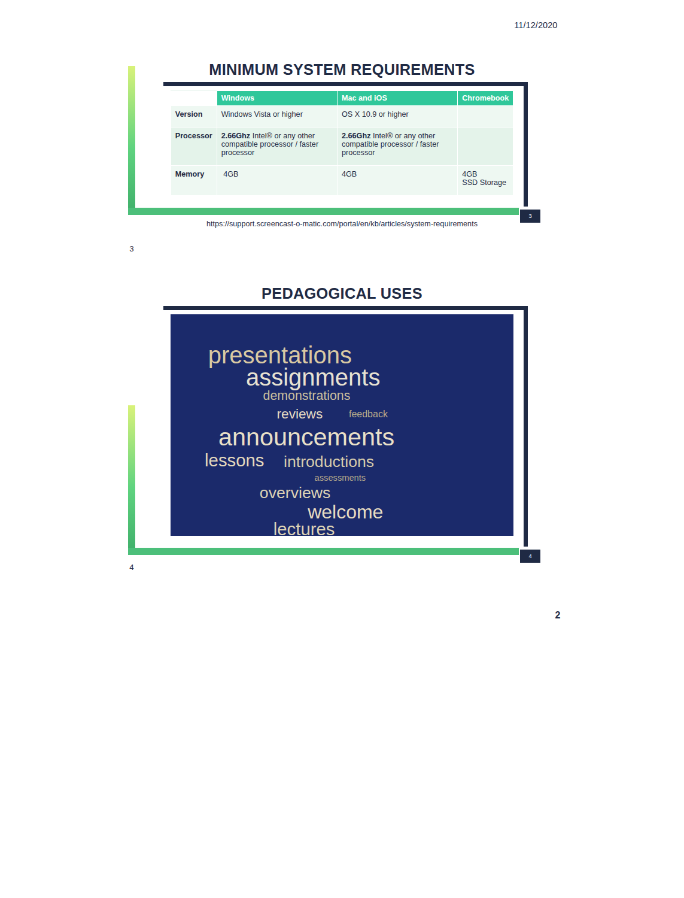11/12/2020
MINIMUM SYSTEM REQUIREMENTS
| | Windows | Mac and iOS | Chromebook |
| --- | --- | --- | --- |
| Version | Windows Vista or higher | OS X 10.9 or higher | |
| Processor | 2.66Ghz Intel® or any other compatible processor / faster processor | 2.66Ghz Intel® or any other compatible processor / faster processor | |
| Memory | 4GB | 4GB | 4GB SSD Storage |
3
https://support.screencast-o-matic.com/portal/en/kb/articles/system-requirements
3
PEDAGOGICAL USES
presentations assignments demonstrations reviews feedback announcements lessons introductions assessments overviews welcome lectures
4
4
2